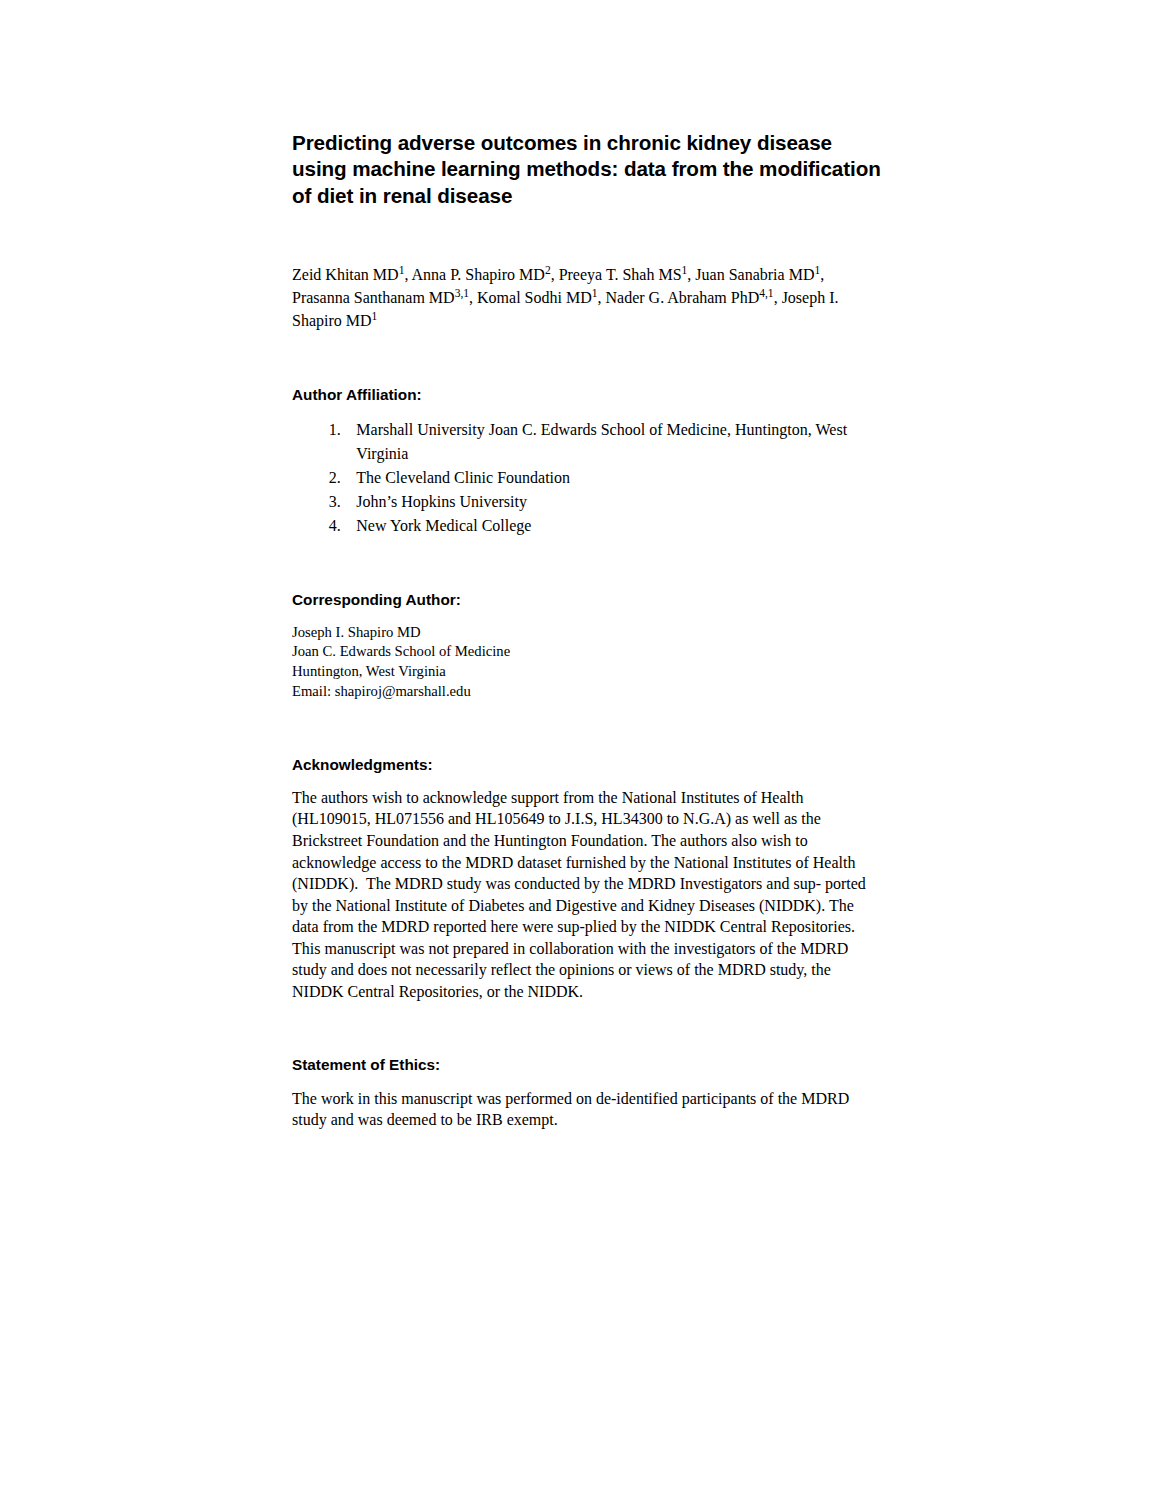Predicting adverse outcomes in chronic kidney disease using machine learning methods: data from the modification of diet in renal disease
Zeid Khitan MD1, Anna P. Shapiro MD2, Preeya T. Shah MS1, Juan Sanabria MD1, Prasanna Santhanam MD3,1, Komal Sodhi MD1, Nader G. Abraham PhD4,1, Joseph I. Shapiro MD1
Author Affiliation:
Marshall University Joan C. Edwards School of Medicine, Huntington, West Virginia
The Cleveland Clinic Foundation
John’s Hopkins University
New York Medical College
Corresponding Author:
Joseph I. Shapiro MD
Joan C. Edwards School of Medicine
Huntington, West Virginia
Email: shapiroj@marshall.edu
Acknowledgments:
The authors wish to acknowledge support from the National Institutes of Health (HL109015, HL071556 and HL105649 to J.I.S, HL34300 to N.G.A) as well as the Brickstreet Foundation and the Huntington Foundation. The authors also wish to acknowledge access to the MDRD dataset furnished by the National Institutes of Health (NIDDK). The MDRD study was conducted by the MDRD Investigators and sup- ported by the National Institute of Diabetes and Digestive and Kidney Diseases (NIDDK). The data from the MDRD reported here were sup-plied by the NIDDK Central Repositories. This manuscript was not prepared in collaboration with the investigators of the MDRD study and does not necessarily reflect the opinions or views of the MDRD study, the NIDDK Central Repositories, or the NIDDK.
Statement of Ethics:
The work in this manuscript was performed on de-identified participants of the MDRD study and was deemed to be IRB exempt.